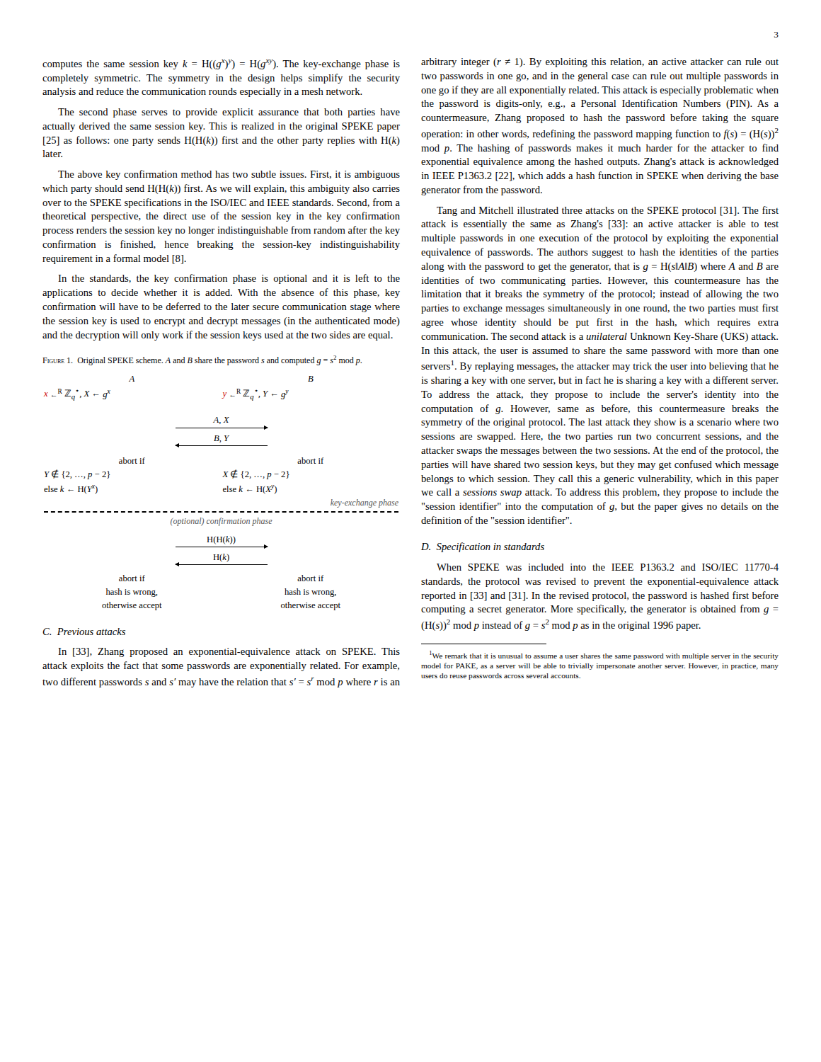3
computes the same session key k = H((gx)y) = H(gxy). The key-exchange phase is completely symmetric. The symmetry in the design helps simplify the security analysis and reduce the communication rounds especially in a mesh network.
The second phase serves to provide explicit assurance that both parties have actually derived the same session key. This is realized in the original SPEKE paper [25] as follows: one party sends H(H(k)) first and the other party replies with H(k) later.
The above key confirmation method has two subtle issues. First, it is ambiguous which party should send H(H(k)) first. As we will explain, this ambiguity also carries over to the SPEKE specifications in the ISO/IEC and IEEE standards. Second, from a theoretical perspective, the direct use of the session key in the key confirmation process renders the session key no longer indistinguishable from random after the key confirmation is finished, hence breaking the session-key indistinguishability requirement in a formal model [8].
In the standards, the key confirmation phase is optional and it is left to the applications to decide whether it is added. With the absence of this phase, key confirmation will have to be deferred to the later secure communication stage where the session key is used to encrypt and decrypt messages (in the authenticated mode) and the decryption will only work if the session keys used at the two sides are equal.
Figure 1. Original SPEKE scheme. A and B share the password s and computed g = s2 mod p.
| A | B |
| x ← R ℤ q ⋆ , X ← g x | y ← R ℤ q ⋆ , Y ← g y |
| A , X |
| B , Y |
| abort if | abort if |
| Y ∉ {2, …, p − 2} | X ∉ {2, …, p − 2} |
| else k ← H ( Y x ) | else k ← H ( X y ) |
| | key-exchange phase |
| (optional) confirmation phase |
| H ( H ( k )) |
| H ( k ) |
| abort if | abort if |
| hash is wrong, | hash is wrong, |
| otherwise accept | otherwise accept |
C. Previous attacks
In [33], Zhang proposed an exponential-equivalence attack on SPEKE. This attack exploits the fact that some passwords are exponentially related. For example, two different passwords s and s′ may have the relation that s′ = sr mod p where r is an arbitrary integer (r ≠ 1). By exploiting this relation, an active attacker can rule out two passwords in one go, and in the general case can rule out multiple passwords in one go if they are all exponentially related. This attack is especially problematic when the password is digits-only, e.g., a Personal Identification Numbers (PIN). As a countermeasure, Zhang proposed to hash the password before taking the square operation: in other words, redefining the password mapping function to f(s) = (H(s))2 mod p. The hashing of passwords makes it much harder for the attacker to find exponential equivalence among the hashed outputs. Zhang's attack is acknowledged in IEEE P1363.2 [22], which adds a hash function in SPEKE when deriving the base generator from the password.
Tang and Mitchell illustrated three attacks on the SPEKE protocol [31]. The first attack is essentially the same as Zhang's [33]: an active attacker is able to test multiple passwords in one execution of the protocol by exploiting the exponential equivalence of passwords. The authors suggest to hash the identities of the parties along with the password to get the generator, that is g = H(s‖A‖B) where A and B are identities of two communicating parties. However, this countermeasure has the limitation that it breaks the symmetry of the protocol; instead of allowing the two parties to exchange messages simultaneously in one round, the two parties must first agree whose identity should be put first in the hash, which requires extra communication. The second attack is a unilateral Unknown Key-Share (UKS) attack. In this attack, the user is assumed to share the same password with more than one servers1. By replaying messages, the attacker may trick the user into believing that he is sharing a key with one server, but in fact he is sharing a key with a different server. To address the attack, they propose to include the server's identity into the computation of g. However, same as before, this countermeasure breaks the symmetry of the original protocol. The last attack they show is a scenario where two sessions are swapped. Here, the two parties run two concurrent sessions, and the attacker swaps the messages between the two sessions. At the end of the protocol, the parties will have shared two session keys, but they may get confused which message belongs to which session. They call this a generic vulnerability, which in this paper we call a sessions swap attack. To address this problem, they propose to include the "session identifier" into the computation of g, but the paper gives no details on the definition of the "session identifier".
D. Specification in standards
When SPEKE was included into the IEEE P1363.2 and ISO/IEC 11770-4 standards, the protocol was revised to prevent the exponential-equivalence attack reported in [33] and [31]. In the revised protocol, the password is hashed first before computing a secret generator. More specifically, the generator is obtained from g = (H(s))2 mod p instead of g = s2 mod p as in the original 1996 paper.
1We remark that it is unusual to assume a user shares the same password with multiple server in the security model for PAKE, as a server will be able to trivially impersonate another server. However, in practice, many users do reuse passwords across several accounts.